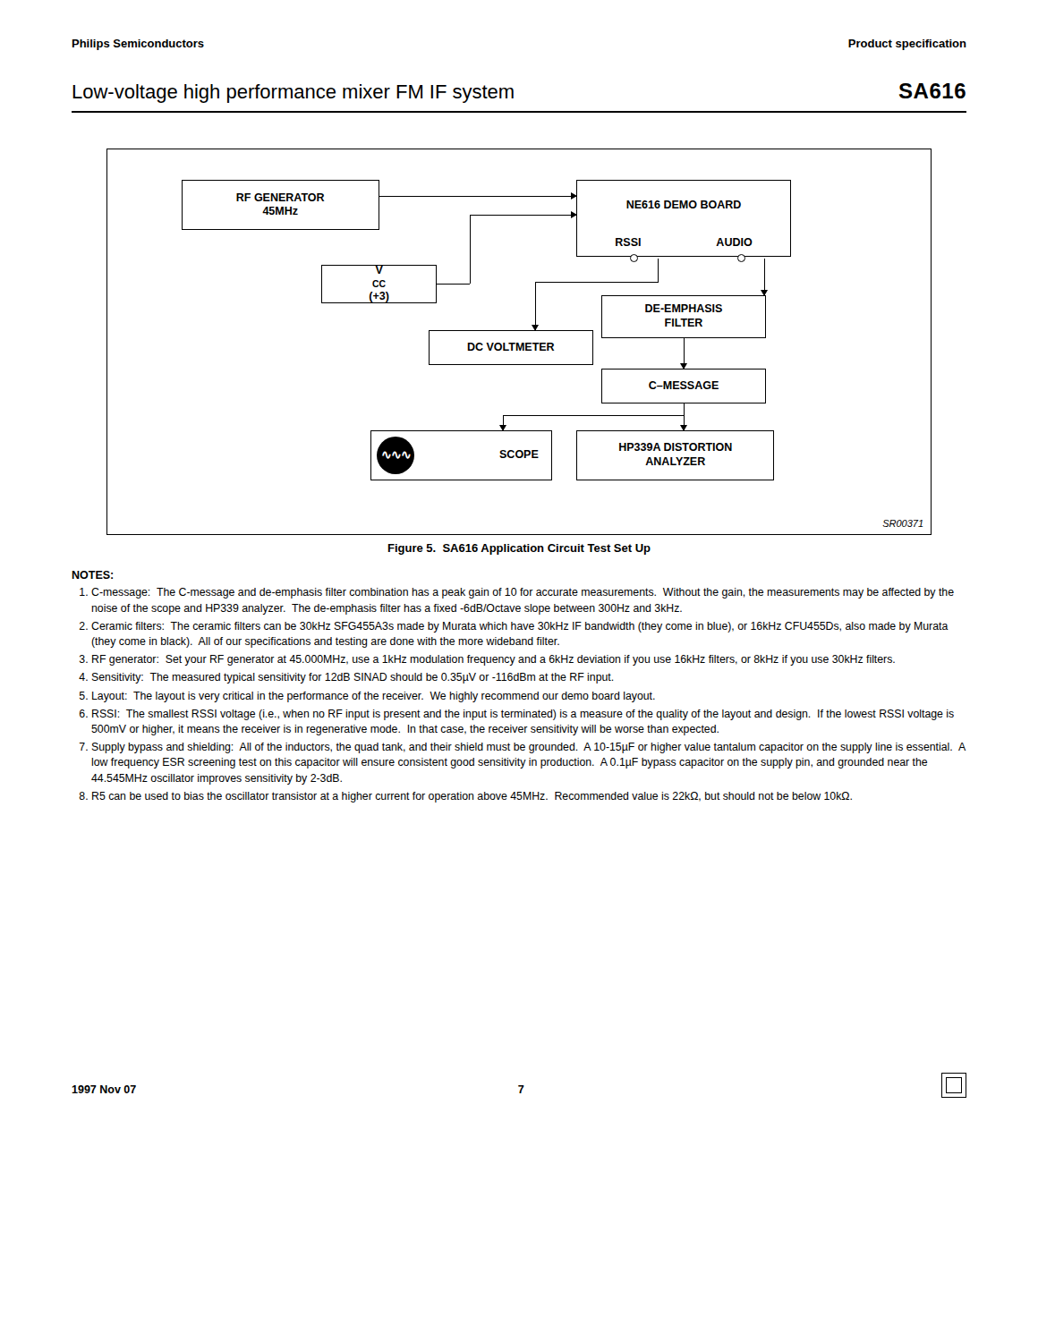Philips Semiconductors Product specification
Low-voltage high performance mixer FM IF system SA616
RF GENERATOR
45MHz
NE616 DEMO BOARD
RSSI AUDIO
VCC (+3)
DE-EMPHASIS
FILTER
DC VOLTMETER
C–MESSAGE
∿∿∿
SCOPE
HP339A DISTORTION
ANALYZER
SR00371
Figure 5. SA616 Application Circuit Test Set Up
NOTES:
C-message: The C-message and de-emphasis filter combination has a peak gain of 10 for accurate measurements. Without the gain, the measurements may be affected by the noise of the scope and HP339 analyzer. The de-emphasis filter has a fixed -6dB/Octave slope between 300Hz and 3kHz.
Ceramic filters: The ceramic filters can be 30kHz SFG455A3s made by Murata which have 30kHz IF bandwidth (they come in blue), or 16kHz CFU455Ds, also made by Murata (they come in black). All of our specifications and testing are done with the more wideband filter.
RF generator: Set your RF generator at 45.000MHz, use a 1kHz modulation frequency and a 6kHz deviation if you use 16kHz filters, or 8kHz if you use 30kHz filters.
Sensitivity: The measured typical sensitivity for 12dB SINAD should be 0.35µV or -116dBm at the RF input.
Layout: The layout is very critical in the performance of the receiver. We highly recommend our demo board layout.
RSSI: The smallest RSSI voltage (i.e., when no RF input is present and the input is terminated) is a measure of the quality of the layout and design. If the lowest RSSI voltage is 500mV or higher, it means the receiver is in regenerative mode. In that case, the receiver sensitivity will be worse than expected.
Supply bypass and shielding: All of the inductors, the quad tank, and their shield must be grounded. A 10-15µF or higher value tantalum capacitor on the supply line is essential. A low frequency ESR screening test on this capacitor will ensure consistent good sensitivity in production. A 0.1µF bypass capacitor on the supply pin, and grounded near the 44.545MHz oscillator improves sensitivity by 2-3dB.
R5 can be used to bias the oscillator transistor at a higher current for operation above 45MHz. Recommended value is 22kΩ, but should not be below 10kΩ.
1997 Nov 07 7